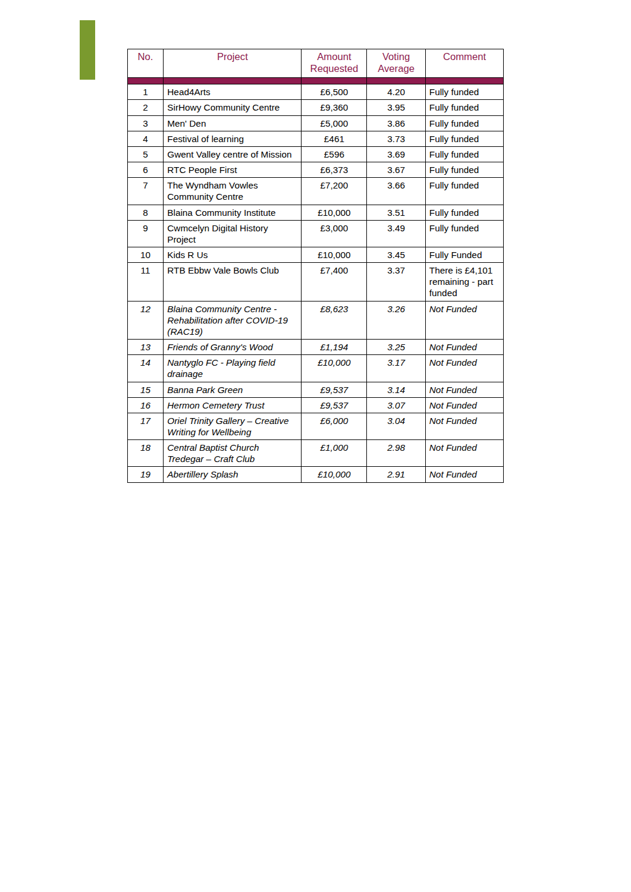| No. | Project | Amount Requested | Voting Average | Comment |
| --- | --- | --- | --- | --- |
| 1 | Head4Arts | £6,500 | 4.20 | Fully funded |
| 2 | SirHowy Community Centre | £9,360 | 3.95 | Fully funded |
| 3 | Men' Den | £5,000 | 3.86 | Fully funded |
| 4 | Festival of learning | £461 | 3.73 | Fully funded |
| 5 | Gwent Valley centre of Mission | £596 | 3.69 | Fully funded |
| 6 | RTC People First | £6,373 | 3.67 | Fully funded |
| 7 | The Wyndham Vowles Community Centre | £7,200 | 3.66 | Fully funded |
| 8 | Blaina Community Institute | £10,000 | 3.51 | Fully funded |
| 9 | Cwmcelyn Digital History Project | £3,000 | 3.49 | Fully funded |
| 10 | Kids R Us | £10,000 | 3.45 | Fully Funded |
| 11 | RTB Ebbw Vale Bowls Club | £7,400 | 3.37 | There is £4,101 remaining - part funded |
| 12 | Blaina Community Centre - Rehabilitation after COVID-19 (RAC19) | £8,623 | 3.26 | Not Funded |
| 13 | Friends of Granny's Wood | £1,194 | 3.25 | Not Funded |
| 14 | Nantyglo FC - Playing field drainage | £10,000 | 3.17 | Not Funded |
| 15 | Banna Park Green | £9,537 | 3.14 | Not Funded |
| 16 | Hermon Cemetery Trust | £9,537 | 3.07 | Not Funded |
| 17 | Oriel Trinity Gallery – Creative Writing for Wellbeing | £6,000 | 3.04 | Not Funded |
| 18 | Central Baptist Church Tredegar – Craft Club | £1,000 | 2.98 | Not Funded |
| 19 | Abertillery Splash | £10,000 | 2.91 | Not Funded |